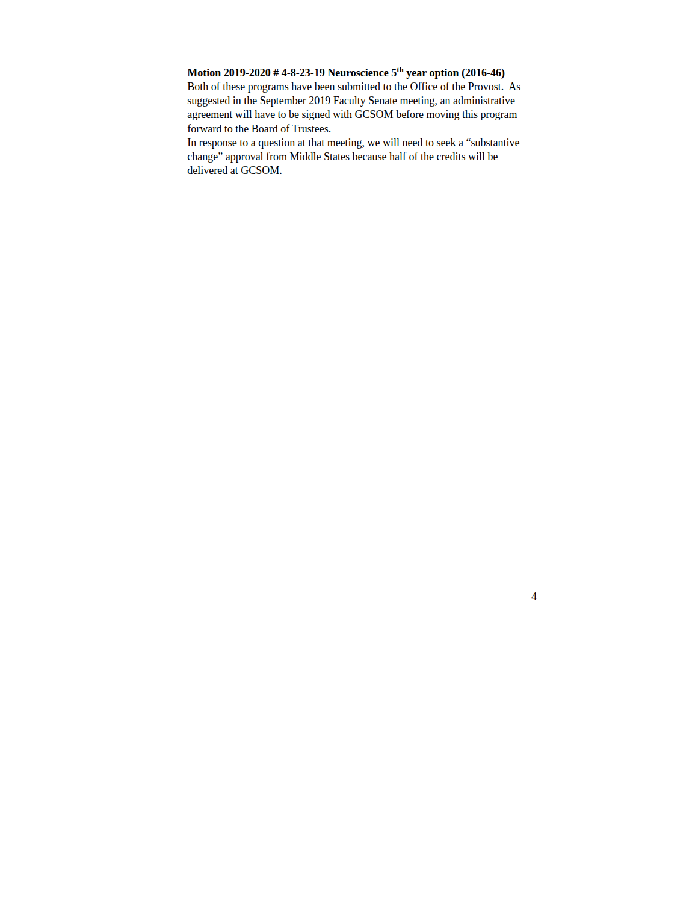Motion 2019-2020 # 4-8-23-19 Neuroscience 5th year option (2016-46)
Both of these programs have been submitted to the Office of the Provost. As suggested in the September 2019 Faculty Senate meeting, an administrative agreement will have to be signed with GCSOM before moving this program forward to the Board of Trustees.
In response to a question at that meeting, we will need to seek a “substantive change” approval from Middle States because half of the credits will be delivered at GCSOM.
4